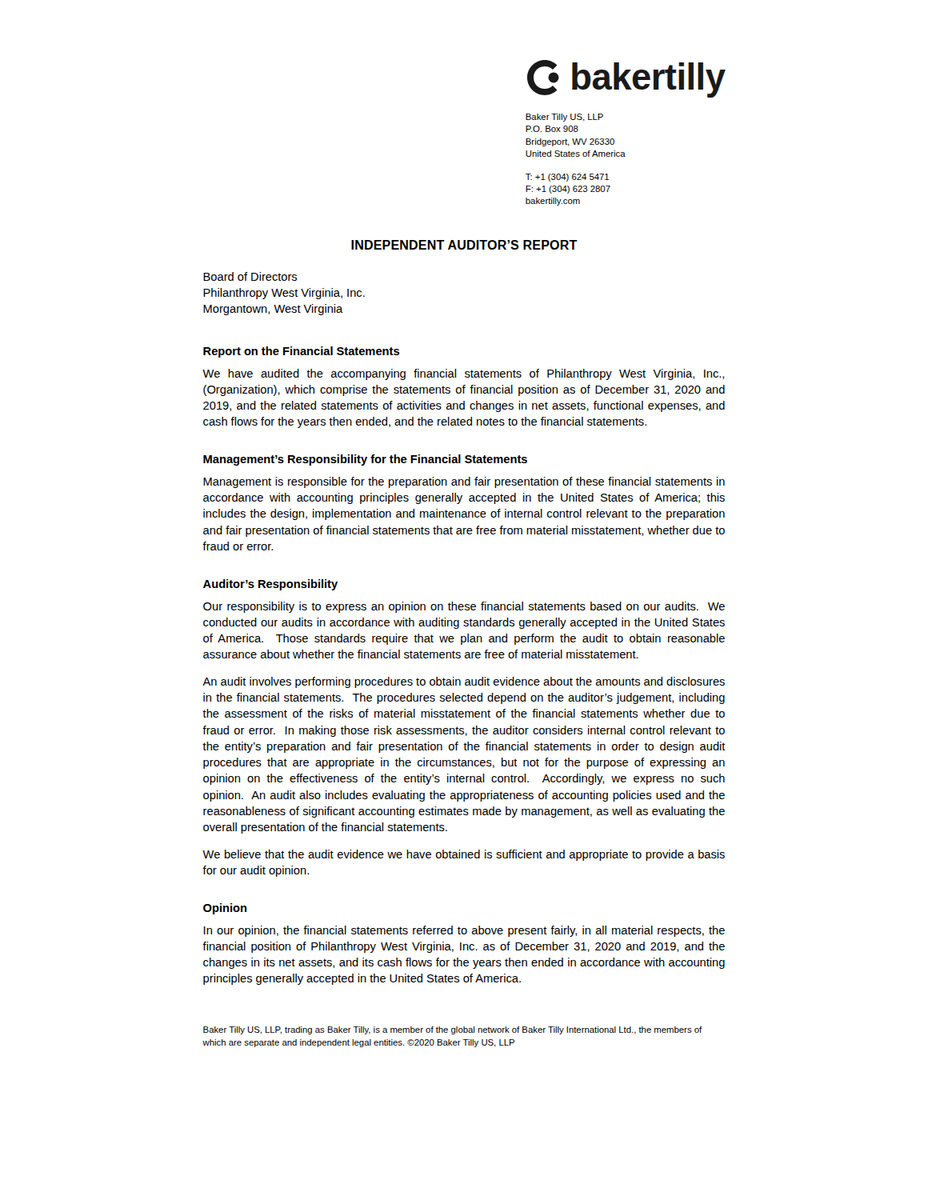bakertilly
Baker Tilly US, LLP
P.O. Box 908
Bridgeport, WV 26330
United States of America
T: +1 (304) 624 5471
F: +1 (304) 623 2807
bakertilly.com
INDEPENDENT AUDITOR’S REPORT
Board of Directors
Philanthropy West Virginia, Inc.
Morgantown, West Virginia
Report on the Financial Statements
We have audited the accompanying financial statements of Philanthropy West Virginia, Inc., (Organization), which comprise the statements of financial position as of December 31, 2020 and 2019, and the related statements of activities and changes in net assets, functional expenses, and cash flows for the years then ended, and the related notes to the financial statements.
Management’s Responsibility for the Financial Statements
Management is responsible for the preparation and fair presentation of these financial statements in accordance with accounting principles generally accepted in the United States of America; this includes the design, implementation and maintenance of internal control relevant to the preparation and fair presentation of financial statements that are free from material misstatement, whether due to fraud or error.
Auditor’s Responsibility
Our responsibility is to express an opinion on these financial statements based on our audits. We conducted our audits in accordance with auditing standards generally accepted in the United States of America. Those standards require that we plan and perform the audit to obtain reasonable assurance about whether the financial statements are free of material misstatement.
An audit involves performing procedures to obtain audit evidence about the amounts and disclosures in the financial statements. The procedures selected depend on the auditor’s judgement, including the assessment of the risks of material misstatement of the financial statements whether due to fraud or error. In making those risk assessments, the auditor considers internal control relevant to the entity’s preparation and fair presentation of the financial statements in order to design audit procedures that are appropriate in the circumstances, but not for the purpose of expressing an opinion on the effectiveness of the entity’s internal control. Accordingly, we express no such opinion. An audit also includes evaluating the appropriateness of accounting policies used and the reasonableness of significant accounting estimates made by management, as well as evaluating the overall presentation of the financial statements.
We believe that the audit evidence we have obtained is sufficient and appropriate to provide a basis for our audit opinion.
Opinion
In our opinion, the financial statements referred to above present fairly, in all material respects, the financial position of Philanthropy West Virginia, Inc. as of December 31, 2020 and 2019, and the changes in its net assets, and its cash flows for the years then ended in accordance with accounting principles generally accepted in the United States of America.
Baker Tilly US, LLP, trading as Baker Tilly, is a member of the global network of Baker Tilly International Ltd., the members of which are separate and independent legal entities. ©2020 Baker Tilly US, LLP